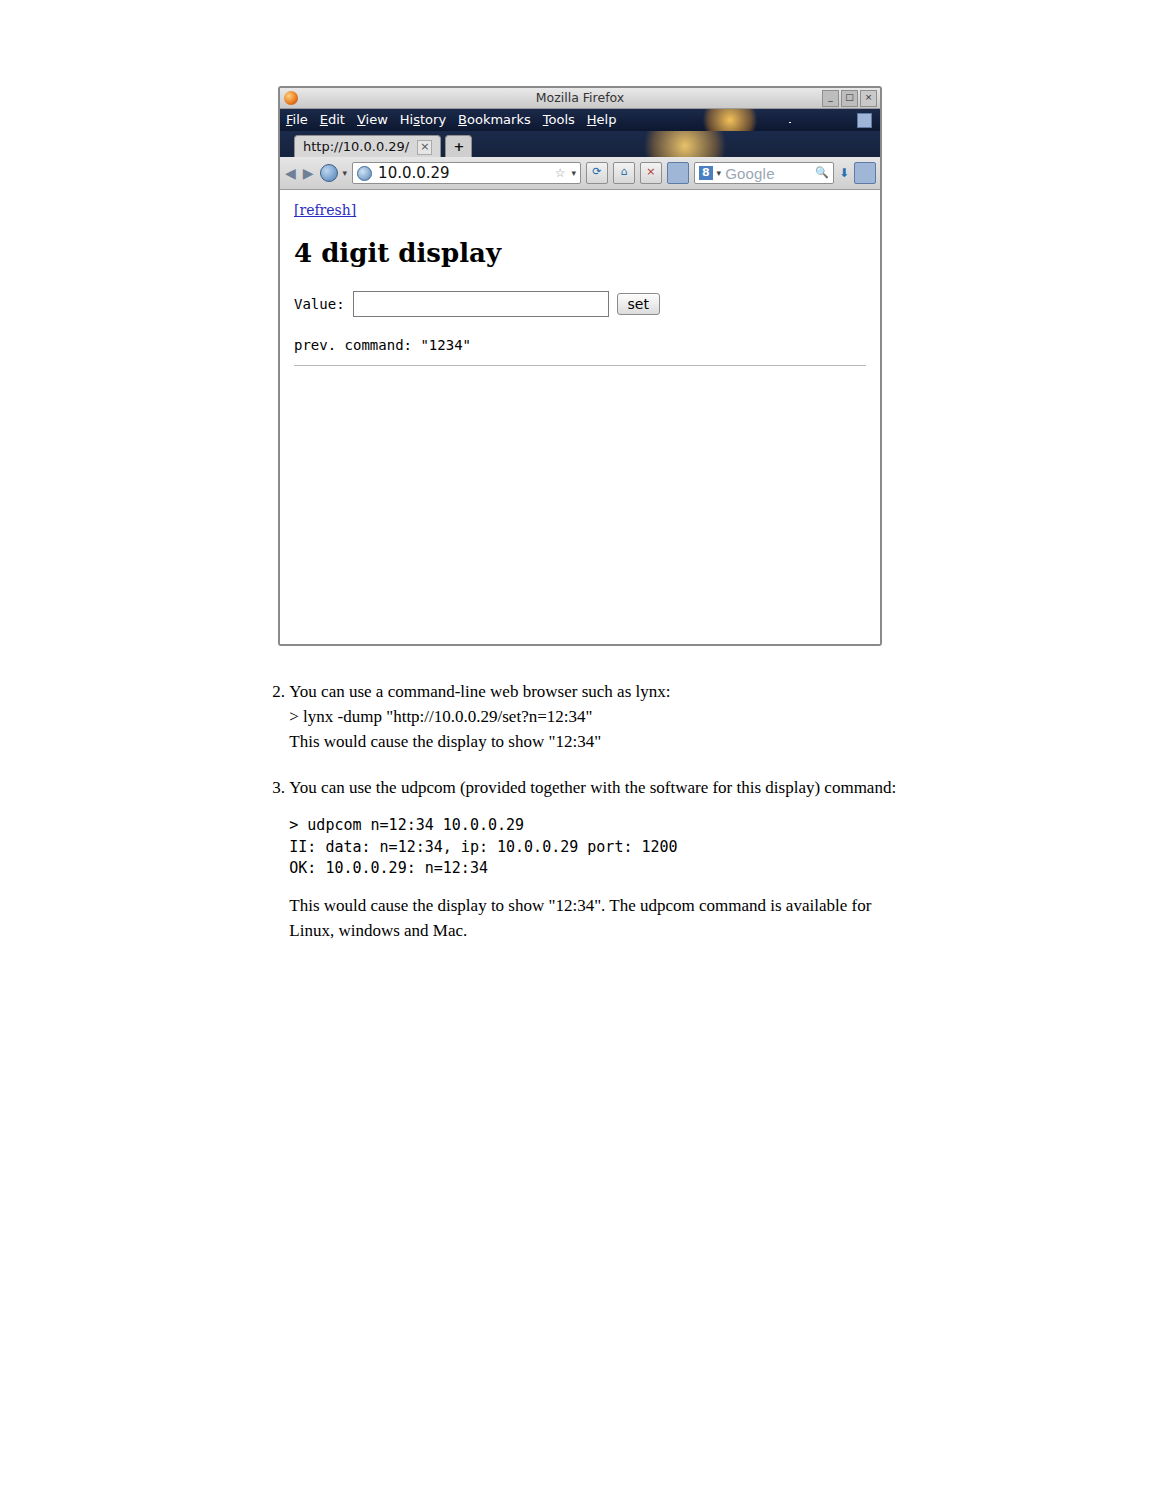Mozilla Firefox _□×
File
Edit
View
History
Bookmarks
Tools
Help
http://10.0.0.29/ × +
◀ ▶ ▾ 10.0.0.29 ☆ ▾ ⟳ ⌂ × 8 ▾ Google 🔍 ⬇
[refresh]
4 digit display
Value: set
prev. command: "1234"
You can use a command-line web browser such as lynx:
> lynx -dump "http://10.0.0.29/set?n=12:34"
This would cause the display to show "12:34"
You can use the udpcom (provided together with the software for this display) command:
> udpcom n=12:34 10.0.0.29
II: data: n=12:34, ip: 10.0.0.29 port: 1200
OK: 10.0.0.29: n=12:34
This would cause the display to show "12:34". The udpcom command is available for Linux, windows and Mac.